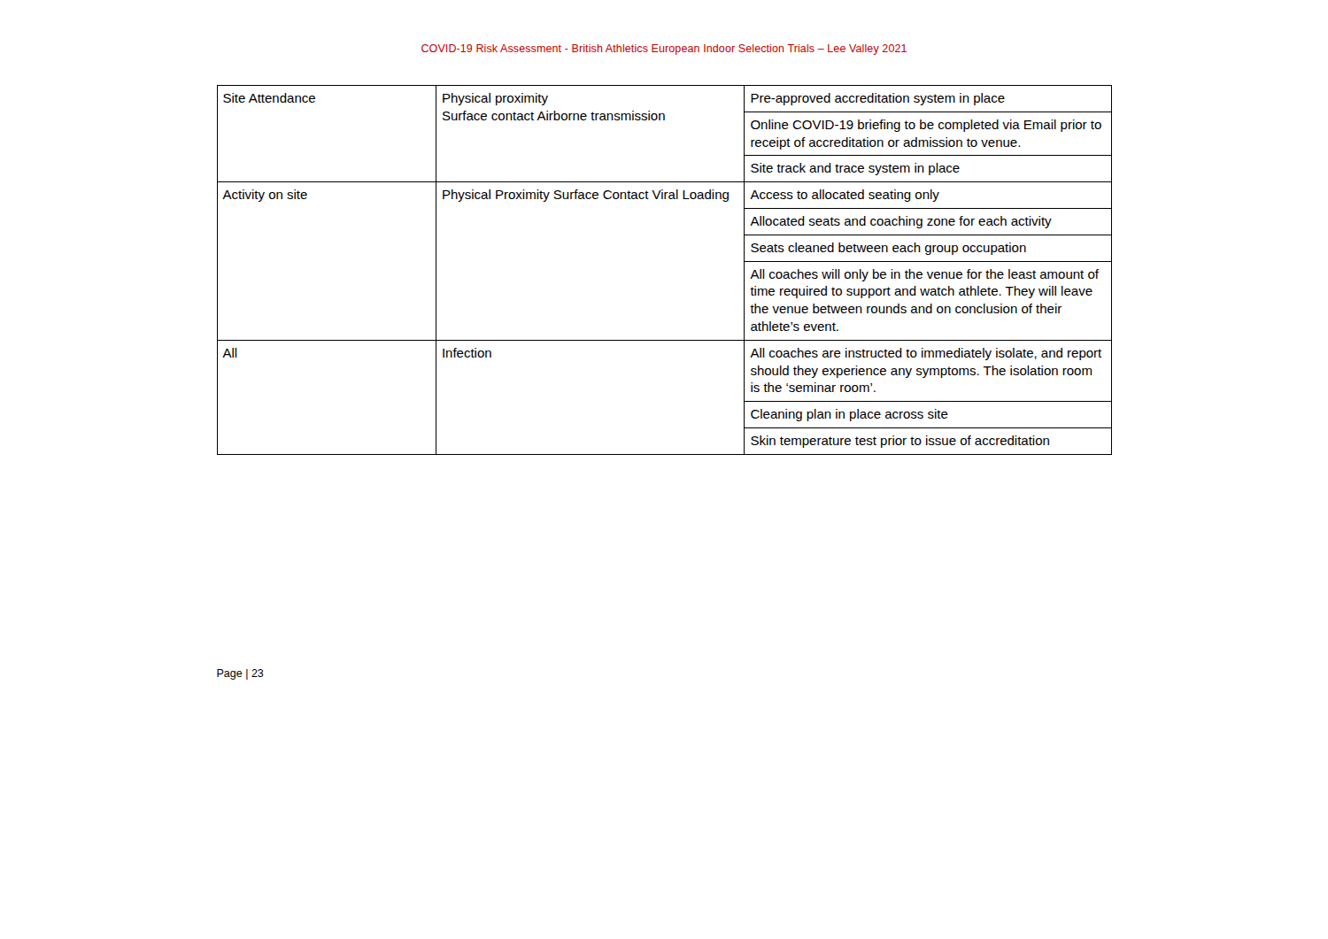COVID-19 Risk Assessment - British Athletics European Indoor Selection Trials – Lee Valley 2021
| Site Attendance | Physical proximity Surface contact Airborne transmission | Pre-approved accreditation system in place |
| Online COVID-19 briefing to be completed via Email prior to receipt of accreditation or admission to venue. |
| Site track and trace system in place |
| Activity on site | Physical Proximity Surface Contact Viral Loading | Access to allocated seating only |
| Allocated seats and coaching zone for each activity |
| Seats cleaned between each group occupation |
| All coaches will only be in the venue for the least amount of time required to support and watch athlete. They will leave the venue between rounds and on conclusion of their athlete’s event. |
| All | Infection | All coaches are instructed to immediately isolate, and report should they experience any symptoms. The isolation room is the ‘seminar room’. |
| Cleaning plan in place across site |
| Skin temperature test prior to issue of accreditation |
Page | 23